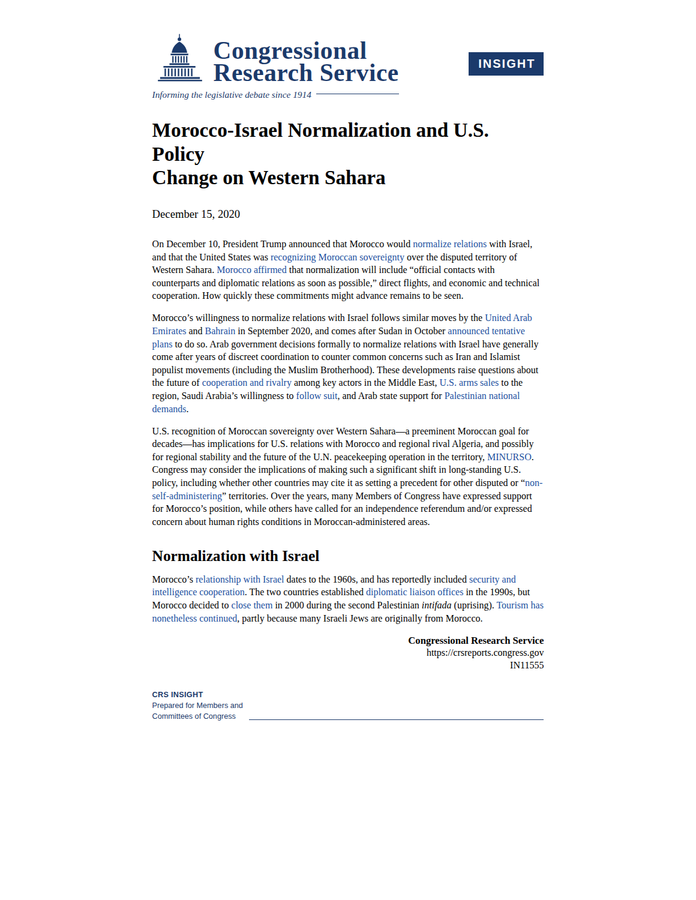Congressional Research Service
Informing the legislative debate since 1914
INSIGHT
Morocco-Israel Normalization and U.S. Policy
Change on Western Sahara
December 15, 2020
On December 10, President Trump announced that Morocco would normalize relations with Israel, and that the United States was recognizing Moroccan sovereignty over the disputed territory of Western Sahara. Morocco affirmed that normalization will include “official contacts with counterparts and diplomatic relations as soon as possible,” direct flights, and economic and technical cooperation. How quickly these commitments might advance remains to be seen.
Morocco’s willingness to normalize relations with Israel follows similar moves by the United Arab Emirates and Bahrain in September 2020, and comes after Sudan in October announced tentative plans to do so. Arab government decisions formally to normalize relations with Israel have generally come after years of discreet coordination to counter common concerns such as Iran and Islamist populist movements (including the Muslim Brotherhood). These developments raise questions about the future of cooperation and rivalry among key actors in the Middle East, U.S. arms sales to the region, Saudi Arabia’s willingness to follow suit, and Arab state support for Palestinian national demands.
U.S. recognition of Moroccan sovereignty over Western Sahara—a preeminent Moroccan goal for decades—has implications for U.S. relations with Morocco and regional rival Algeria, and possibly for regional stability and the future of the U.N. peacekeeping operation in the territory, MINURSO. Congress may consider the implications of making such a significant shift in long-standing U.S. policy, including whether other countries may cite it as setting a precedent for other disputed or “non-self-administering” territories. Over the years, many Members of Congress have expressed support for Morocco’s position, while others have called for an independence referendum and/or expressed concern about human rights conditions in Moroccan-administered areas.
Normalization with Israel
Morocco’s relationship with Israel dates to the 1960s, and has reportedly included security and intelligence cooperation. The two countries established diplomatic liaison offices in the 1990s, but Morocco decided to close them in 2000 during the second Palestinian intifada (uprising). Tourism has nonetheless continued, partly because many Israeli Jews are originally from Morocco.
Congressional Research Service
https://crsreports.congress.gov
IN11555
CRS INSIGHT
Prepared for Members and
Committees of Congress